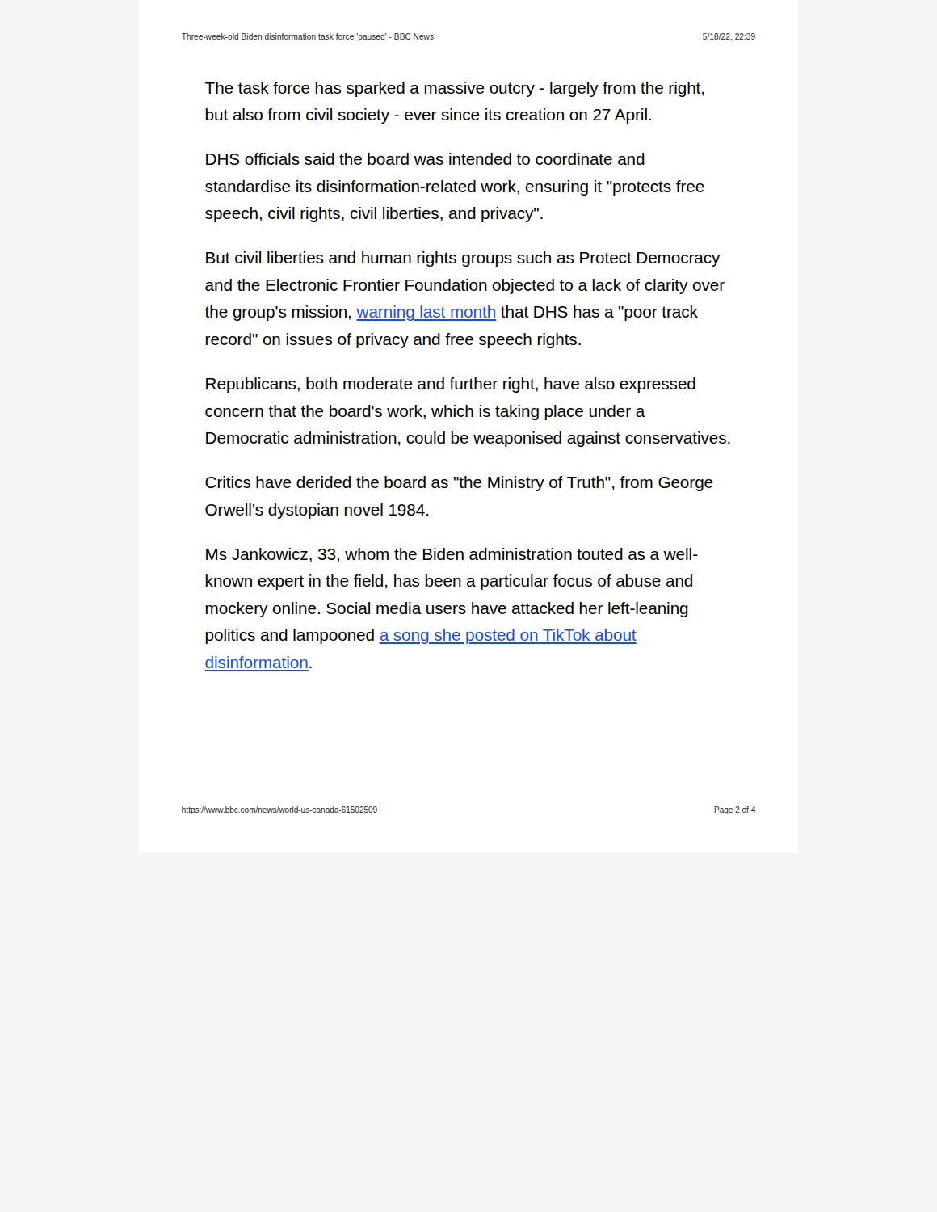Three-week-old Biden disinformation task force 'paused' - BBC News
5/18/22, 22:39
The task force has sparked a massive outcry - largely from the right, but also from civil society - ever since its creation on 27 April.
DHS officials said the board was intended to coordinate and standardise its disinformation-related work, ensuring it "protects free speech, civil rights, civil liberties, and privacy".
But civil liberties and human rights groups such as Protect Democracy and the Electronic Frontier Foundation objected to a lack of clarity over the group's mission, warning last month that DHS has a "poor track record" on issues of privacy and free speech rights.
Republicans, both moderate and further right, have also expressed concern that the board's work, which is taking place under a Democratic administration, could be weaponised against conservatives.
Critics have derided the board as "the Ministry of Truth", from George Orwell's dystopian novel 1984.
Ms Jankowicz, 33, whom the Biden administration touted as a well-known expert in the field, has been a particular focus of abuse and mockery online. Social media users have attacked her left-leaning politics and lampooned a song she posted on TikTok about disinformation.
https://www.bbc.com/news/world-us-canada-61502509
Page 2 of 4